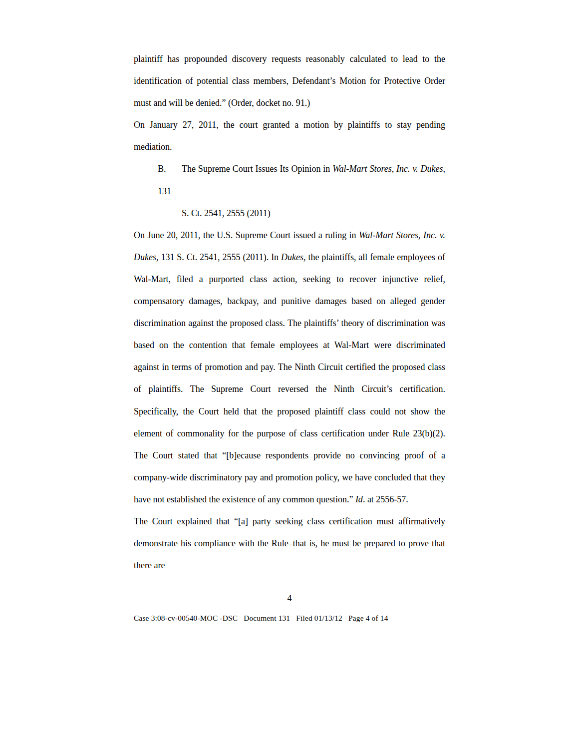plaintiff has propounded discovery requests reasonably calculated to lead to the identification of potential class members, Defendant’s Motion for Protective Order must and will be denied.” (Order, docket no. 91.)
On January 27, 2011, the court granted a motion by plaintiffs to stay pending mediation.
B. The Supreme Court Issues Its Opinion in Wal-Mart Stores, Inc. v. Dukes, 131
S. Ct. 2541, 2555 (2011)
On June 20, 2011, the U.S. Supreme Court issued a ruling in Wal-Mart Stores, Inc. v. Dukes, 131 S. Ct. 2541, 2555 (2011). In Dukes, the plaintiffs, all female employees of Wal-Mart, filed a purported class action, seeking to recover injunctive relief, compensatory damages, backpay, and punitive damages based on alleged gender discrimination against the proposed class. The plaintiffs’ theory of discrimination was based on the contention that female employees at Wal-Mart were discriminated against in terms of promotion and pay. The Ninth Circuit certified the proposed class of plaintiffs. The Supreme Court reversed the Ninth Circuit’s certification. Specifically, the Court held that the proposed plaintiff class could not show the element of commonality for the purpose of class certification under Rule 23(b)(2). The Court stated that “[b]ecause respondents provide no convincing proof of a company-wide discriminatory pay and promotion policy, we have concluded that they have not established the existence of any common question.” Id. at 2556-57.
The Court explained that “[a] party seeking class certification must affirmatively demonstrate his compliance with the Rule–that is, he must be prepared to prove that there are
4
Case 3:08-cv-00540-MOC -DSC Document 131 Filed 01/13/12 Page 4 of 14